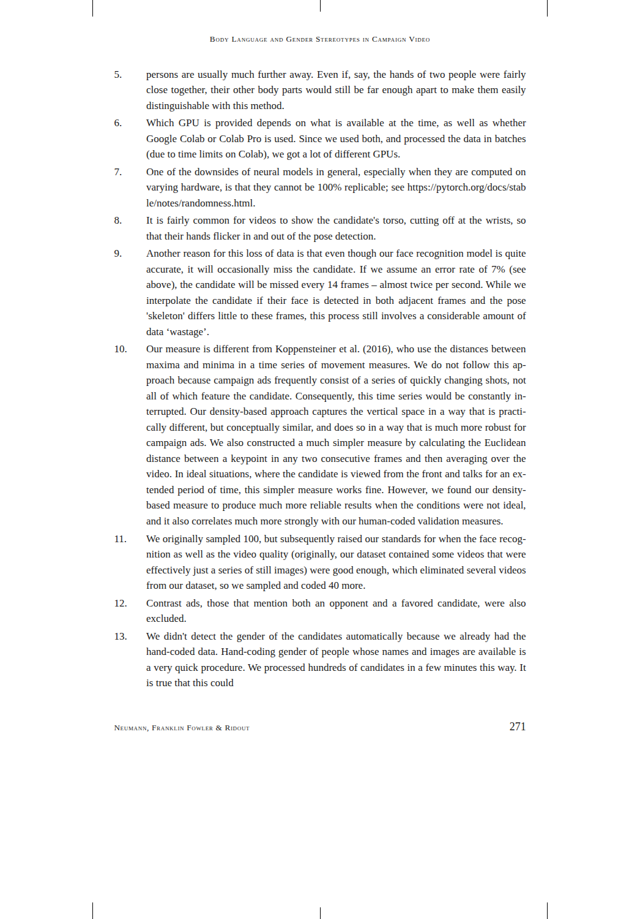Body Language and Gender Stereotypes in Campaign Video
persons are usually much further away. Even if, say, the hands of two people were fairly close together, their other body parts would still be far enough apart to make them easily distinguishable with this method.
Which GPU is provided depends on what is available at the time, as well as whether Google Colab or Colab Pro is used. Since we used both, and processed the data in batches (due to time limits on Colab), we got a lot of different GPUs.
One of the downsides of neural models in general, especially when they are computed on varying hardware, is that they cannot be 100% replicable; see https://pytorch.org/docs/stable/notes/randomness.html.
It is fairly common for videos to show the candidate's torso, cutting off at the wrists, so that their hands flicker in and out of the pose detection.
Another reason for this loss of data is that even though our face recognition model is quite accurate, it will occasionally miss the candidate. If we assume an error rate of 7% (see above), the candidate will be missed every 14 frames – almost twice per second. While we interpolate the candidate if their face is detected in both adjacent frames and the pose 'skeleton' differs little to these frames, this process still involves a considerable amount of data ‘wastage’.
Our measure is different from Koppensteiner et al. (2016), who use the distances between maxima and minima in a time series of movement measures. We do not follow this approach because campaign ads frequently consist of a series of quickly changing shots, not all of which feature the candidate. Consequently, this time series would be constantly interrupted. Our density-based approach captures the vertical space in a way that is practically different, but conceptually similar, and does so in a way that is much more robust for campaign ads. We also constructed a much simpler measure by calculating the Euclidean distance between a keypoint in any two consecutive frames and then averaging over the video. In ideal situations, where the candidate is viewed from the front and talks for an extended period of time, this simpler measure works fine. However, we found our density-based measure to produce much more reliable results when the conditions were not ideal, and it also correlates much more strongly with our human-coded validation measures.
We originally sampled 100, but subsequently raised our standards for when the face recognition as well as the video quality (originally, our dataset contained some videos that were effectively just a series of still images) were good enough, which eliminated several videos from our dataset, so we sampled and coded 40 more.
Contrast ads, those that mention both an opponent and a favored candidate, were also excluded.
We didn't detect the gender of the candidates automatically because we already had the hand-coded data. Hand-coding gender of people whose names and images are available is a very quick procedure. We processed hundreds of candidates in a few minutes this way. It is true that this could
Neumann, Franklin Fowler & Ridout 271